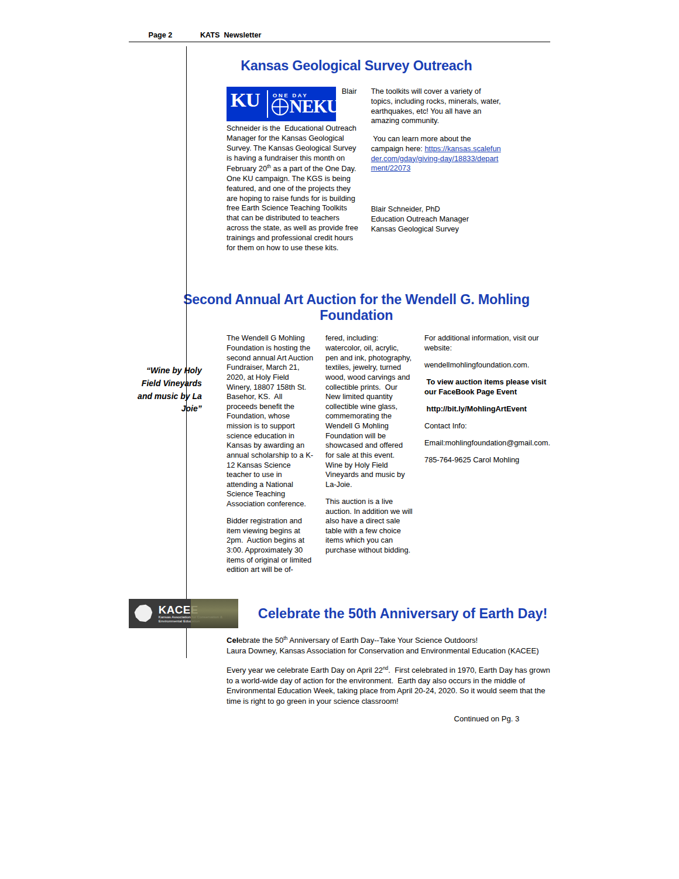Page 2
KATS Newsletter
Kansas Geological Survey Outreach
KU ONE DAY NEKU
Blair Schneider is the Educational Outreach Manager for the Kansas Geological Survey. The Kansas Geological Survey is having a fundraiser this month on February 20th as a part of the One Day. One KU campaign. The KGS is being featured, and one of the projects they are hoping to raise funds for is building free Earth Science Teaching Toolkits that can be distributed to teachers across the state, as well as provide free trainings and professional credit hours for them on how to use these kits.
The toolkits will cover a variety of topics, including rocks, minerals, water, earthquakes, etc! You all have an amazing community.
You can learn more about the campaign here: https://kansas.scalefunder.com/gday/giving-day/18833/department/22073
Blair Schneider, PhD
Education Outreach Manager
Kansas Geological Survey
Second Annual Art Auction for the Wendell G. Mohling Foundation
“Wine by Holy Field Vineyards and music by La Joie”
The Wendell G Mohling Foundation is hosting the second annual Art Auction Fundraiser, March 21, 2020, at Holy Field Winery, 18807 158th St. Basehor, KS. All proceeds benefit the Foundation, whose mission is to support science education in Kansas by awarding an annual scholarship to a K-12 Kansas Science teacher to use in attending a National Science Teaching Association conference.
Bidder registration and item viewing begins at 2pm. Auction begins at 3:00. Approximately 30 items of original or limited edition art will be of-
fered, including: watercolor, oil, acrylic, pen and ink, photography, textiles, jewelry, turned wood, wood carvings and collectible prints. Our New limited quantity collectible wine glass, commemorating the Wendell G Mohling Foundation will be showcased and offered for sale at this event. Wine by Holy Field Vineyards and music by La-Joie.
This auction is a live auction. In addition we will also have a direct sale table with a few choice items which you can purchase without bidding.
For additional information, visit our website:
wendellmohlingfoundation.com.
To view auction items please visit our FaceBook Page Event
http://bit.ly/MohlingArtEvent
Contact Info:
Email:mohlingfoundation@gmail.com.
785-764-9625 Carol Mohling
KACEE
Kansas Association for Conservation &
Environmental Education
Celebrate the 50th Anniversary of Earth Day!
Celebrate the 50th Anniversary of Earth Day--Take Your Science Outdoors!
Laura Downey, Kansas Association for Conservation and Environmental Education (KACEE)
Every year we celebrate Earth Day on April 22nd. First celebrated in 1970, Earth Day has grown to a world-wide day of action for the environment. Earth day also occurs in the middle of Environmental Education Week, taking place from April 20-24, 2020. So it would seem that the time is right to go green in your science classroom!
Continued on Pg. 3